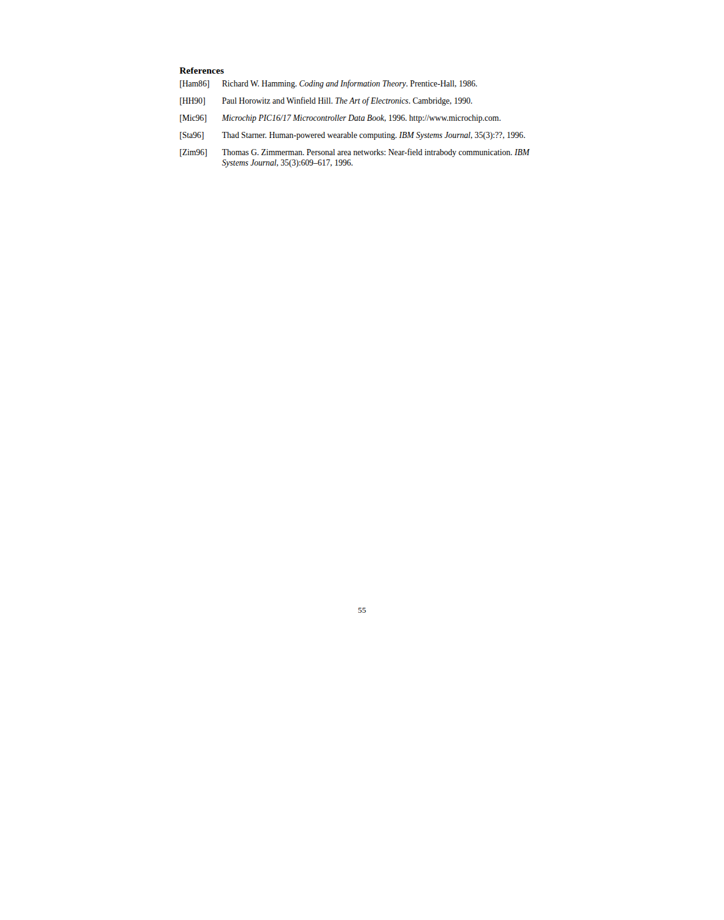References
[Ham86]
Richard W. Hamming. Coding and Information Theory. Prentice-Hall, 1986.
[HH90]
Paul Horowitz and Winfield Hill. The Art of Electronics. Cambridge, 1990.
[Mic96]
Microchip PIC16/17 Microcontroller Data Book, 1996. http://www.microchip.com.
[Sta96]
Thad Starner. Human-powered wearable computing. IBM Systems Journal, 35(3):??, 1996.
[Zim96]
Thomas G. Zimmerman. Personal area networks: Near-field intrabody communication. IBM Systems Journal, 35(3):609–617, 1996.
55